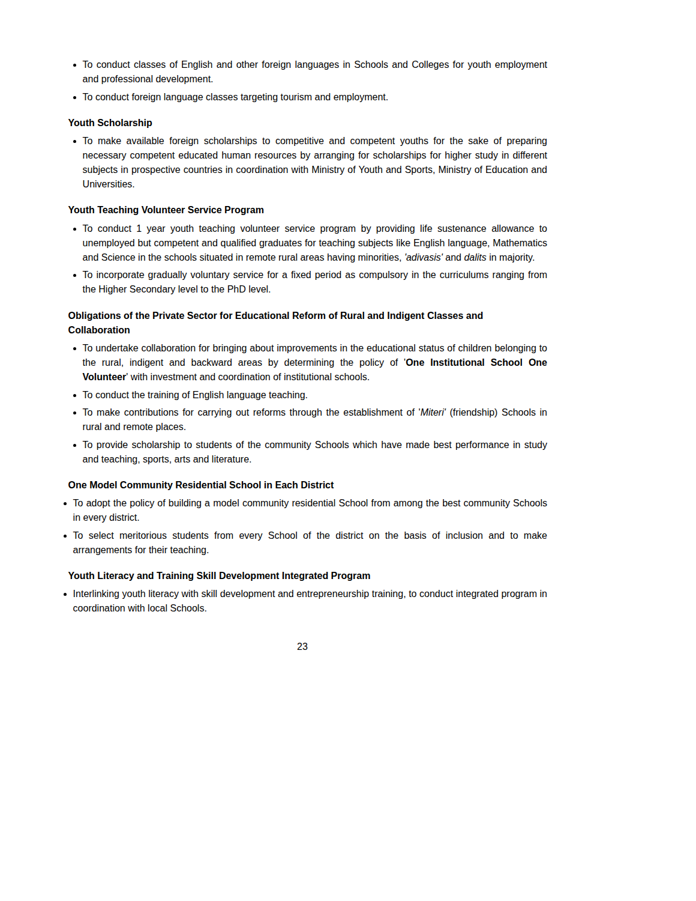To conduct classes of English and other foreign languages in Schools and Colleges for youth employment and professional development.
To conduct foreign language classes targeting tourism and employment.
Youth Scholarship
To make available foreign scholarships to competitive and competent youths for the sake of preparing necessary competent educated human resources by arranging for scholarships for higher study in different subjects in prospective countries in coordination with Ministry of Youth and Sports, Ministry of Education and Universities.
Youth Teaching Volunteer Service Program
To conduct 1 year youth teaching volunteer service program by providing life sustenance allowance to unemployed but competent and qualified graduates for teaching subjects like English language, Mathematics and Science in the schools situated in remote rural areas having minorities, 'adivasis' and dalits in majority.
To incorporate gradually voluntary service for a fixed period as compulsory in the curriculums ranging from the Higher Secondary level to the PhD level.
Obligations of the Private Sector for Educational Reform of Rural and Indigent Classes and Collaboration
To undertake collaboration for bringing about improvements in the educational status of children belonging to the rural, indigent and backward areas by determining the policy of 'One Institutional School One Volunteer' with investment and coordination of institutional schools.
To conduct the training of English language teaching.
To make contributions for carrying out reforms through the establishment of 'Miteri' (friendship) Schools in rural and remote places.
To provide scholarship to students of the community Schools which have made best performance in study and teaching, sports, arts and literature.
One Model Community Residential School in Each District
To adopt the policy of building a model community residential School from among the best community Schools in every district.
To select meritorious students from every School of the district on the basis of inclusion and to make arrangements for their teaching.
Youth Literacy and Training Skill Development Integrated Program
Interlinking youth literacy with skill development and entrepreneurship training, to conduct integrated program in coordination with local Schools.
23